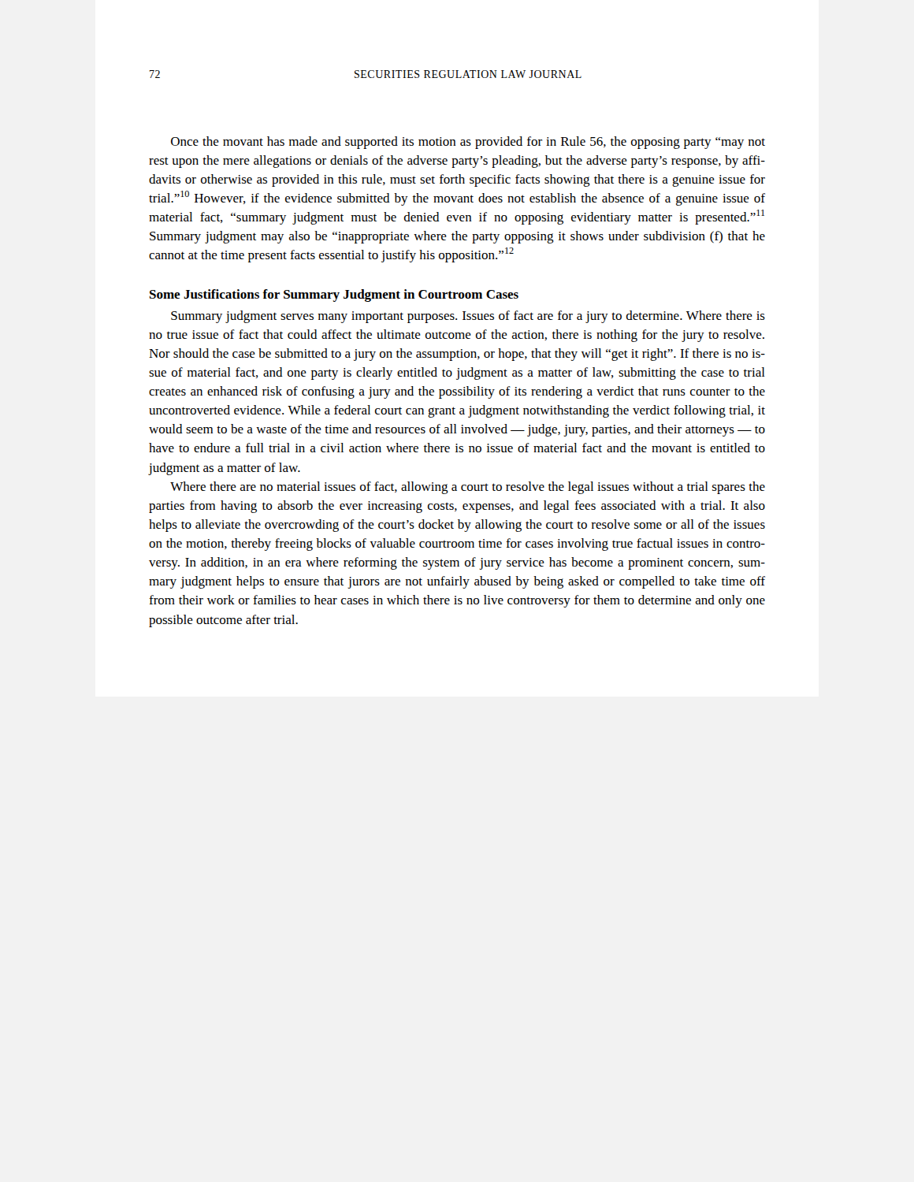72 SECURITIES REGULATION LAW JOURNAL
Once the movant has made and supported its motion as provided for in Rule 56, the opposing party “may not rest upon the mere allegations or denials of the adverse party’s pleading, but the adverse party’s response, by affidavits or otherwise as provided in this rule, must set forth specific facts showing that there is a genuine issue for trial.”10 However, if the evidence submitted by the movant does not establish the absence of a genuine issue of material fact, “summary judgment must be denied even if no opposing evidentiary matter is presented.”11 Summary judgment may also be “inappropriate where the party opposing it shows under subdivision (f) that he cannot at the time present facts essential to justify his opposition.”12
Some Justifications for Summary Judgment in Courtroom Cases
Summary judgment serves many important purposes. Issues of fact are for a jury to determine. Where there is no true issue of fact that could affect the ultimate outcome of the action, there is nothing for the jury to resolve. Nor should the case be submitted to a jury on the assumption, or hope, that they will “get it right”. If there is no issue of material fact, and one party is clearly entitled to judgment as a matter of law, submitting the case to trial creates an enhanced risk of confusing a jury and the possibility of its rendering a verdict that runs counter to the uncontroverted evidence. While a federal court can grant a judgment notwithstanding the verdict following trial, it would seem to be a waste of the time and resources of all involved — judge, jury, parties, and their attorneys — to have to endure a full trial in a civil action where there is no issue of material fact and the movant is entitled to judgment as a matter of law.
Where there are no material issues of fact, allowing a court to resolve the legal issues without a trial spares the parties from having to absorb the ever increasing costs, expenses, and legal fees associated with a trial. It also helps to alleviate the overcrowding of the court’s docket by allowing the court to resolve some or all of the issues on the motion, thereby freeing blocks of valuable courtroom time for cases involving true factual issues in controversy. In addition, in an era where reforming the system of jury service has become a prominent concern, summary judgment helps to ensure that jurors are not unfairly abused by being asked or compelled to take time off from their work or families to hear cases in which there is no live controversy for them to determine and only one possible outcome after trial.